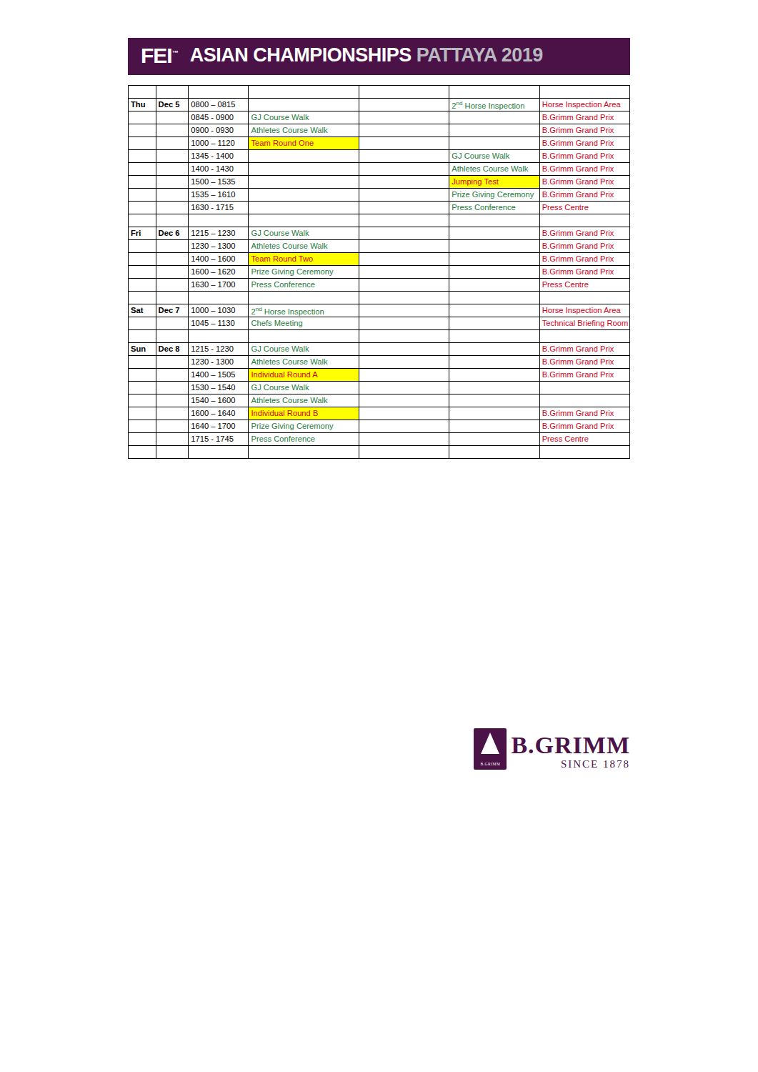FEI™ ASIAN CHAMPIONSHIPS PATTAYA 2019
| Thu | Dec 5 | 0800 – 0815 | | | 2 nd Horse Inspection | Horse Inspection Area |
| | | 0845 - 0900 | GJ Course Walk | | | B.Grimm Grand Prix |
| | | 0900 - 0930 | Athletes Course Walk | | | B.Grimm Grand Prix |
| | | 1000 – 1120 | Team Round One | | | B.Grimm Grand Prix |
| | | 1345 - 1400 | | | GJ Course Walk | B.Grimm Grand Prix |
| | | 1400 - 1430 | | | Athletes Course Walk | B.Grimm Grand Prix |
| | | 1500 – 1535 | | | Jumping Test | B.Grimm Grand Prix |
| | | 1535 – 1610 | | | Prize Giving Ceremony | B.Grimm Grand Prix |
| | | 1630 - 1715 | | | Press Conference | Press Centre |
| Fri | Dec 6 | 1215 – 1230 | GJ Course Walk | | | B.Grimm Grand Prix |
| | | 1230 – 1300 | Athletes Course Walk | | | B.Grimm Grand Prix |
| | | 1400 – 1600 | Team Round Two | | | B.Grimm Grand Prix |
| | | 1600 – 1620 | Prize Giving Ceremony | | | B.Grimm Grand Prix |
| | | 1630 – 1700 | Press Conference | | | Press Centre |
| Sat | Dec 7 | 1000 – 1030 | 2 nd Horse Inspection | | | Horse Inspection Area |
| | | 1045 – 1130 | Chefs Meeting | | | Technical Briefing Room |
| Sun | Dec 8 | 1215 - 1230 | GJ Course Walk | | | B.Grimm Grand Prix |
| | | 1230 - 1300 | Athletes Course Walk | | | B.Grimm Grand Prix |
| | | 1400 – 1505 | Individual Round A | | | B.Grimm Grand Prix |
| | | 1530 – 1540 | GJ Course Walk | | | |
| | | 1540 – 1600 | Athletes Course Walk | | | |
| | | 1600 – 1640 | Individual Round B | | | B.Grimm Grand Prix |
| | | 1640 – 1700 | Prize Giving Ceremony | | | B.Grimm Grand Prix |
| | | 1715 - 1745 | Press Conference | | | Press Centre |
B.GRIMM SINCE 1878